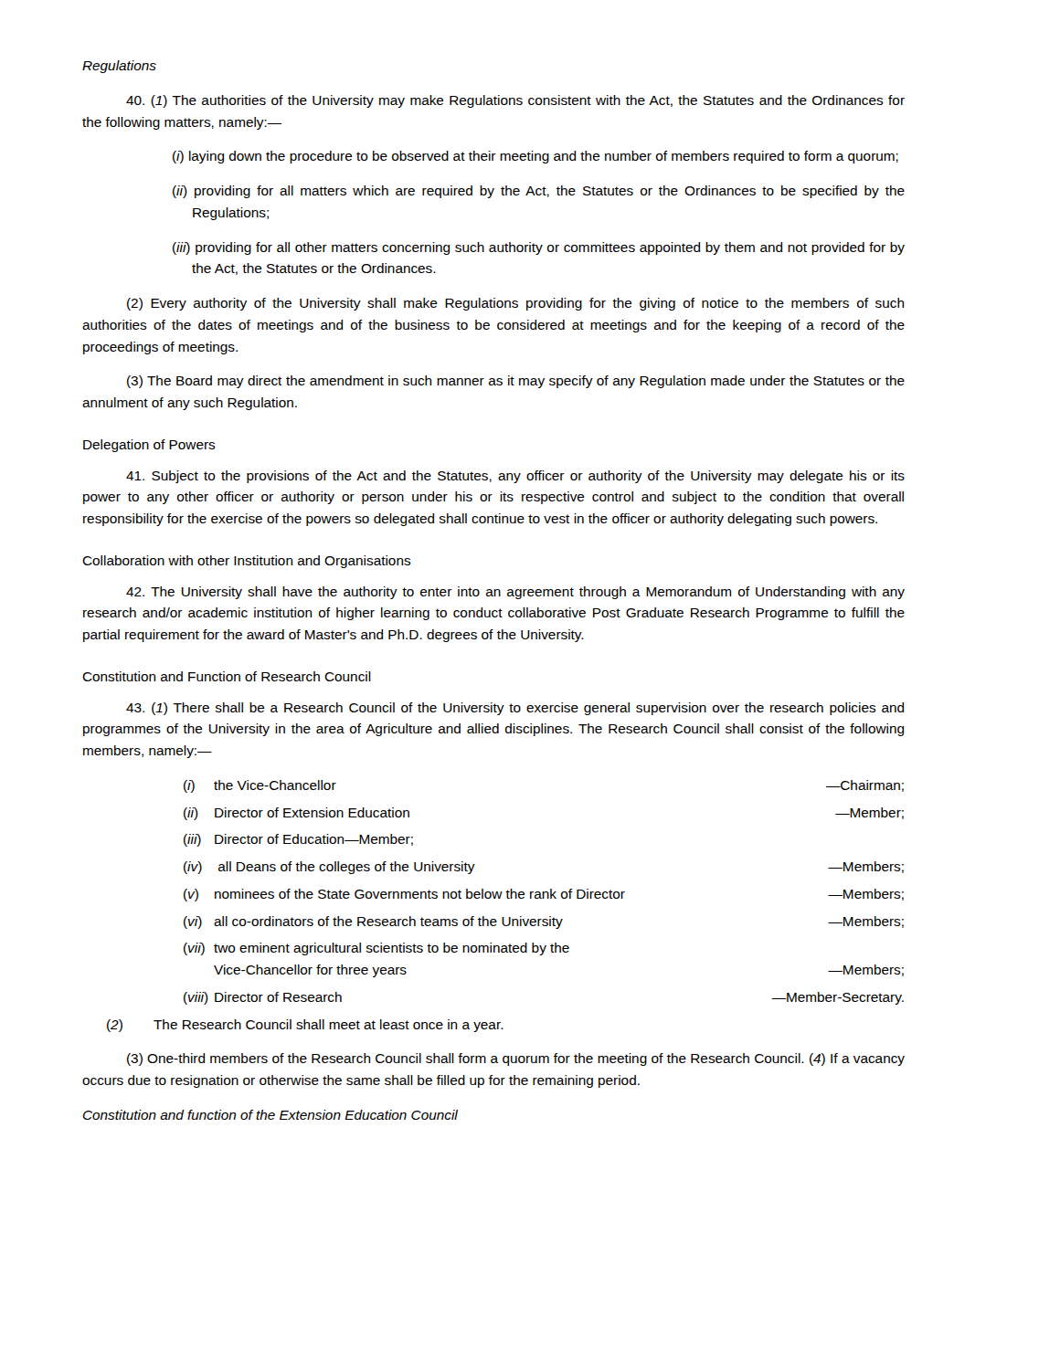Regulations
40. (1) The authorities of the University may make Regulations consistent with the Act, the Statutes and the Ordinances for the following matters, namely:—
(i) laying down the procedure to be observed at their meeting and the number of members required to form a quorum;
(ii) providing for all matters which are required by the Act, the Statutes or the Ordinances to be specified by the Regulations;
(iii) providing for all other matters concerning such authority or committees appointed by them and not provided for by the Act, the Statutes or the Ordinances.
(2) Every authority of the University shall make Regulations providing for the giving of notice to the members of such authorities of the dates of meetings and of the business to be considered at meetings and for the keeping of a record of the proceedings of meetings.
(3) The Board may direct the amendment in such manner as it may specify of any Regulation made under the Statutes or the annulment of any such Regulation.
Delegation of Powers
41. Subject to the provisions of the Act and the Statutes, any officer or authority of the University may delegate his or its power to any other officer or authority or person under his or its respective control and subject to the condition that overall responsibility for the exercise of the powers so delegated shall continue to vest in the officer or authority delegating such powers.
Collaboration with other Institution and Organisations
42. The University shall have the authority to enter into an agreement through a Memorandum of Understanding with any research and/or academic institution of higher learning to conduct collaborative Post Graduate Research Programme to fulfill the partial requirement for the award of Master's and Ph.D. degrees of the University.
Constitution and Function of Research Council
43. (1) There shall be a Research Council of the University to exercise general supervision over the research policies and programmes of the University in the area of Agriculture and allied disciplines. The Research Council shall consist of the following members, namely:—
(i) the Vice-Chancellor—Chairman;
(ii) Director of Extension Education—Member;
(iii) Director of Education—Member;
(iv) all Deans of the colleges of the University—Members;
(v) nominees of the State Governments not below the rank of Director—Members;
(vi) all co-ordinators of the Research teams of the University—Members;
(vii) two eminent agricultural scientists to be nominated by the
Vice-Chancellor for three years—Members;
(viii) Director of Research—Member-Secretary.
(2) The Research Council shall meet at least once in a year.
(3) One-third members of the Research Council shall form a quorum for the meeting of the Research Council. (4) If a vacancy occurs due to resignation or otherwise the same shall be filled up for the remaining period.
Constitution and function of the Extension Education Council